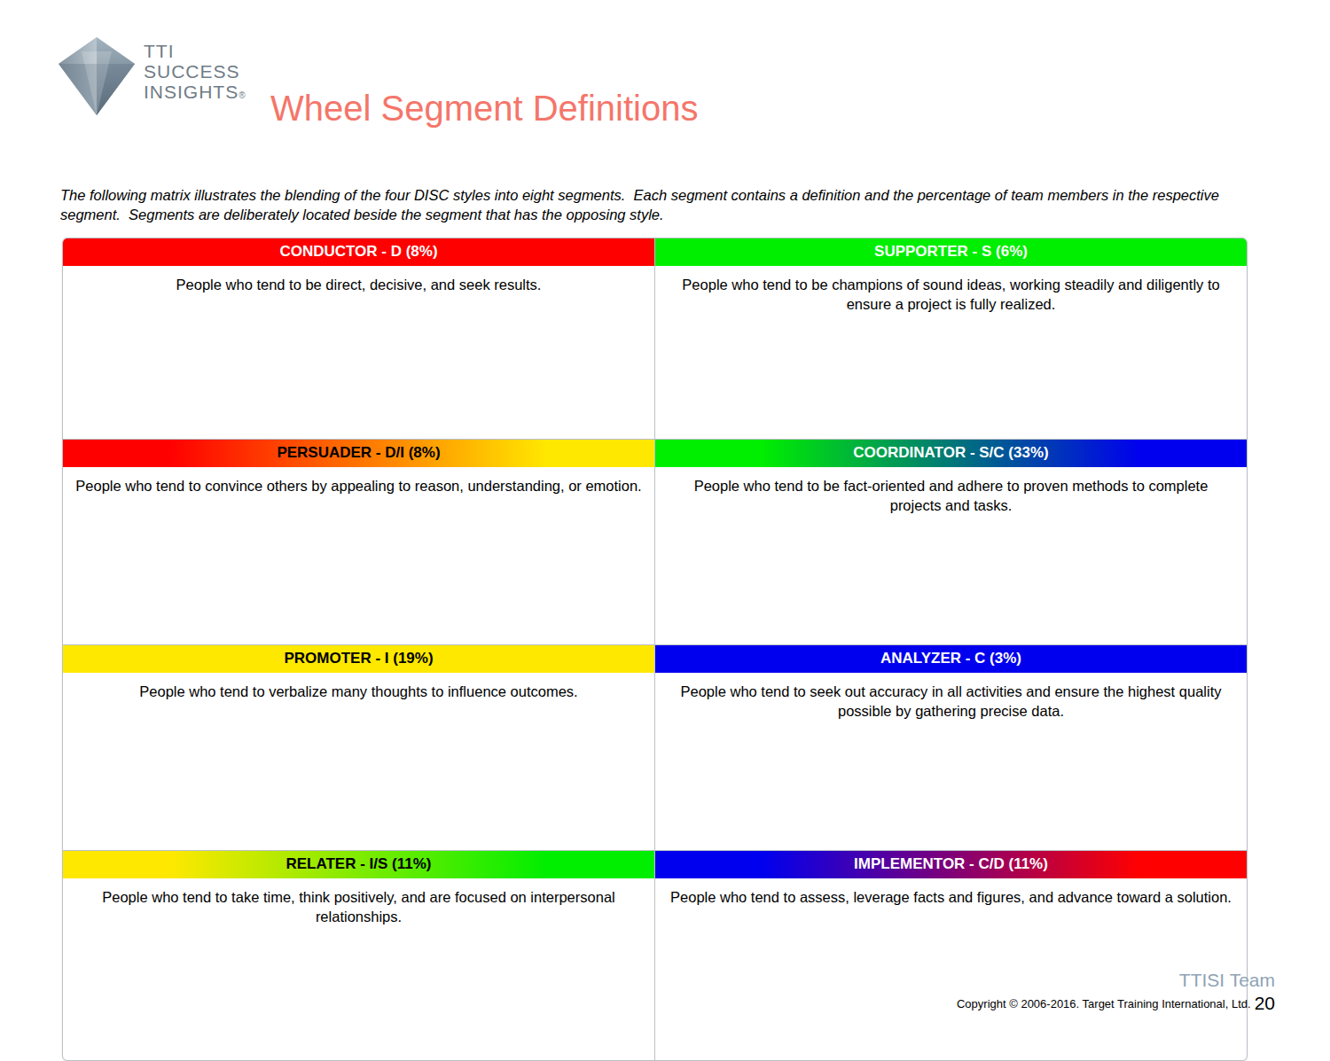TTI
SUCCESS
INSIGHTS®
Wheel Segment Definitions
The following matrix illustrates the blending of the four DISC styles into eight segments. Each segment contains a definition and the percentage of team members in the respective segment. Segments are deliberately located beside the segment that has the opposing style.
| CONDUCTOR - D (8%) People who tend to be direct, decisive, and seek results. | SUPPORTER - S (6%) People who tend to be champions of sound ideas, working steadily and diligently to ensure a project is fully realized. |
| PERSUADER - D/I (8%) People who tend to convince others by appealing to reason, understanding, or emotion. | COORDINATOR - S/C (33%) People who tend to be fact-oriented and adhere to proven methods to complete projects and tasks. |
| PROMOTER - I (19%) People who tend to verbalize many thoughts to influence outcomes. | ANALYZER - C (3%) People who tend to seek out accuracy in all activities and ensure the highest quality possible by gathering precise data. |
| RELATER - I/S (11%) People who tend to take time, think positively, and are focused on interpersonal relationships. | IMPLEMENTOR - C/D (11%) People who tend to assess, leverage facts and figures, and advance toward a solution. |
TTISI Team
Copyright © 2006-2016. Target Training International, Ltd.20